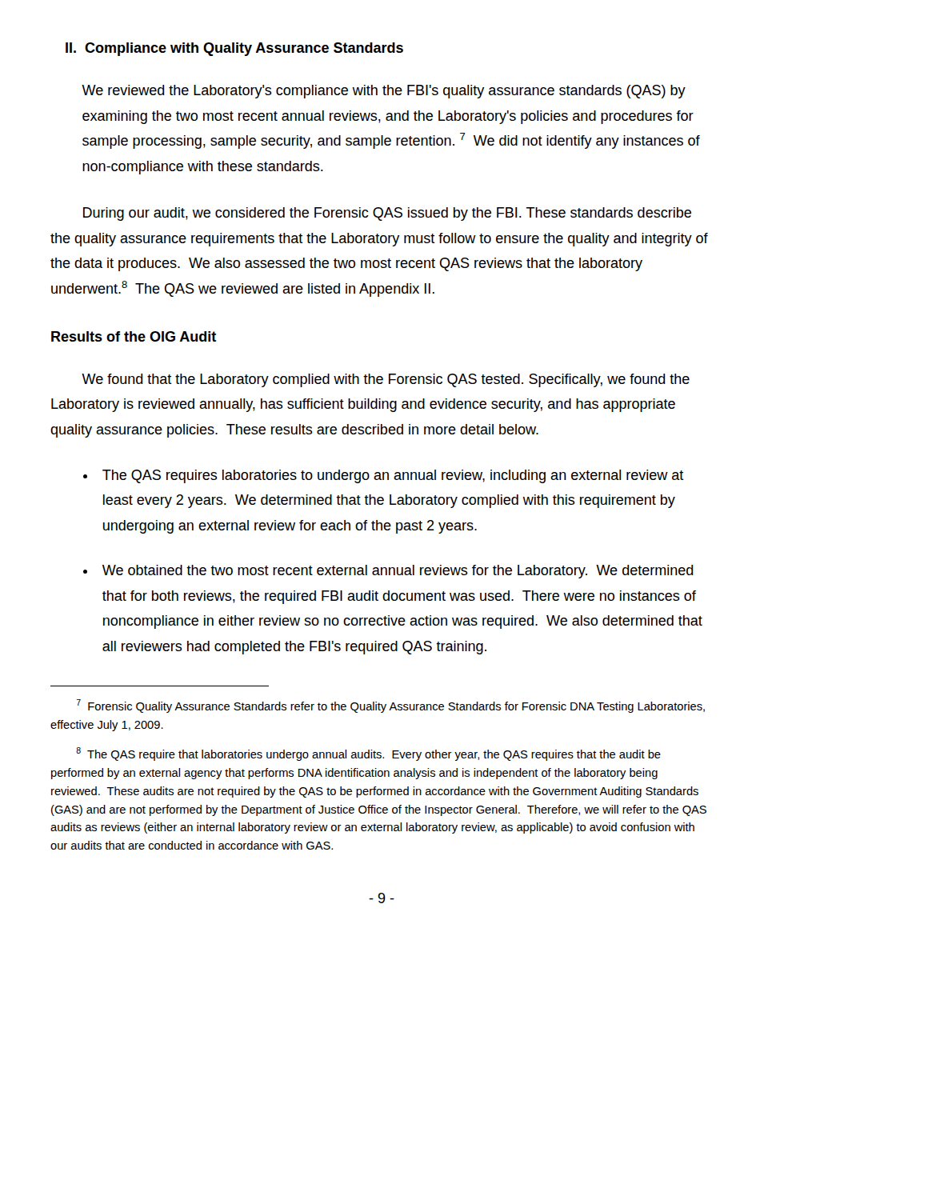II. Compliance with Quality Assurance Standards
We reviewed the Laboratory's compliance with the FBI's quality assurance standards (QAS) by examining the two most recent annual reviews, and the Laboratory's policies and procedures for sample processing, sample security, and sample retention. 7 We did not identify any instances of non-compliance with these standards.
During our audit, we considered the Forensic QAS issued by the FBI. These standards describe the quality assurance requirements that the Laboratory must follow to ensure the quality and integrity of the data it produces. We also assessed the two most recent QAS reviews that the laboratory underwent.8 The QAS we reviewed are listed in Appendix II.
Results of the OIG Audit
We found that the Laboratory complied with the Forensic QAS tested. Specifically, we found the Laboratory is reviewed annually, has sufficient building and evidence security, and has appropriate quality assurance policies. These results are described in more detail below.
The QAS requires laboratories to undergo an annual review, including an external review at least every 2 years. We determined that the Laboratory complied with this requirement by undergoing an external review for each of the past 2 years.
We obtained the two most recent external annual reviews for the Laboratory. We determined that for both reviews, the required FBI audit document was used. There were no instances of noncompliance in either review so no corrective action was required. We also determined that all reviewers had completed the FBI's required QAS training.
7 Forensic Quality Assurance Standards refer to the Quality Assurance Standards for Forensic DNA Testing Laboratories, effective July 1, 2009.
8 The QAS require that laboratories undergo annual audits. Every other year, the QAS requires that the audit be performed by an external agency that performs DNA identification analysis and is independent of the laboratory being reviewed. These audits are not required by the QAS to be performed in accordance with the Government Auditing Standards (GAS) and are not performed by the Department of Justice Office of the Inspector General. Therefore, we will refer to the QAS audits as reviews (either an internal laboratory review or an external laboratory review, as applicable) to avoid confusion with our audits that are conducted in accordance with GAS.
- 9 -